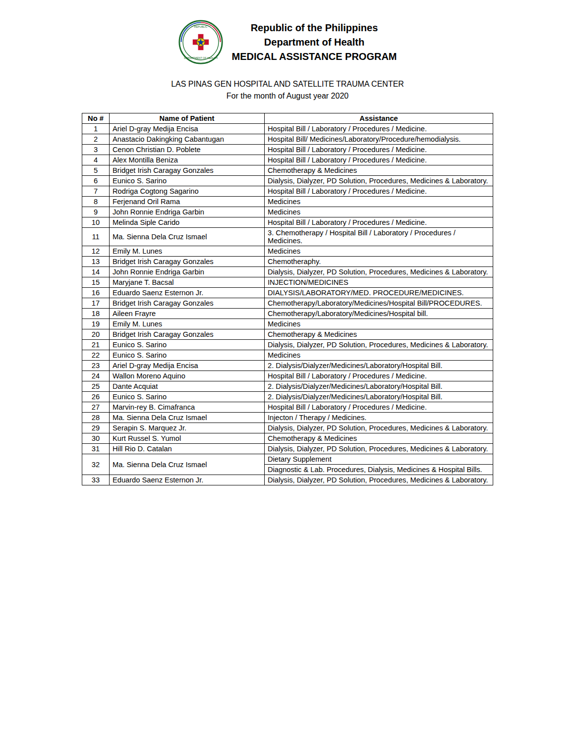REPUBLIC DEPARTMENT OF HEALTH
Republic of the Philippines
Department of Health
MEDICAL ASSISTANCE PROGRAM
LAS PINAS GEN HOSPITAL AND SATELLITE TRAUMA CENTER
For the month of August year 2020
| No # | Name of Patient | Assistance |
| --- | --- | --- |
| 1 | Ariel D-gray Medija Encisa | Hospital Bill / Laboratory / Procedures / Medicine. |
| 2 | Anastacio Dakingking Cabantugan | Hospital Bill/ Medicines/Laboratory/Procedure/hemodialysis. |
| 3 | Cenon Christian D. Poblete | Hospital Bill / Laboratory / Procedures / Medicine. |
| 4 | Alex Montilla Beniza | Hospital Bill / Laboratory / Procedures / Medicine. |
| 5 | Bridget Irish Caragay Gonzales | Chemotherapy & Medicines |
| 6 | Eunico S. Sarino | Dialysis, Dialyzer, PD Solution, Procedures, Medicines & Laboratory. |
| 7 | Rodriga Cogtong Sagarino | Hospital Bill / Laboratory / Procedures / Medicine. |
| 8 | Ferjenand Oril Rama | Medicines |
| 9 | John Ronnie Endriga Garbin | Medicines |
| 10 | Melinda Siple Carido | Hospital Bill / Laboratory / Procedures / Medicine. |
| 11 | Ma. Sienna Dela Cruz Ismael | 3. Chemotherapy / Hospital Bill / Laboratory / Procedures / Medicines. |
| 12 | Emily M. Lunes | Medicines |
| 13 | Bridget Irish Caragay Gonzales | Chemotheraphy. |
| 14 | John Ronnie Endriga Garbin | Dialysis, Dialyzer, PD Solution, Procedures, Medicines & Laboratory. |
| 15 | Maryjane T. Bacsal | INJECTION/MEDICINES |
| 16 | Eduardo Saenz Esternon Jr. | DIALYSIS/LABORATORY/MED. PROCEDURE/MEDICINES. |
| 17 | Bridget Irish Caragay Gonzales | Chemotherapy/Laboratory/Medicines/Hospital Bill/PROCEDURES. |
| 18 | Aileen Frayre | Chemotherapy/Laboratory/Medicines/Hospital bill. |
| 19 | Emily M. Lunes | Medicines |
| 20 | Bridget Irish Caragay Gonzales | Chemotherapy & Medicines |
| 21 | Eunico S. Sarino | Dialysis, Dialyzer, PD Solution, Procedures, Medicines & Laboratory. |
| 22 | Eunico S. Sarino | Medicines |
| 23 | Ariel D-gray Medija Encisa | 2. Dialysis/Dialyzer/Medicines/Laboratory/Hospital Bill. |
| 24 | Wallon Moreno Aquino | Hospital Bill / Laboratory / Procedures / Medicine. |
| 25 | Dante Acquiat | 2. Dialysis/Dialyzer/Medicines/Laboratory/Hospital Bill. |
| 26 | Eunico S. Sarino | 2. Dialysis/Dialyzer/Medicines/Laboratory/Hospital Bill. |
| 27 | Marvin-rey B. Cimafranca | Hospital Bill / Laboratory / Procedures / Medicine. |
| 28 | Ma. Sienna Dela Cruz Ismael | Injecton / Therapy / Medicines. |
| 29 | Serapin S. Marquez Jr. | Dialysis, Dialyzer, PD Solution, Procedures, Medicines & Laboratory. |
| 30 | Kurt Russel S. Yumol | Chemotherapy & Medicines |
| 31 | Hill Rio D. Catalan | Dialysis, Dialyzer, PD Solution, Procedures, Medicines & Laboratory. |
| 32 | Ma. Sienna Dela Cruz Ismael | / Dietary Supplement / / Diagnostic & Lab. Procedures, Dialysis, Medicines & Hospital Bills. / |
| 33 | Eduardo Saenz Esternon Jr. | Dialysis, Dialyzer, PD Solution, Procedures, Medicines & Laboratory. |